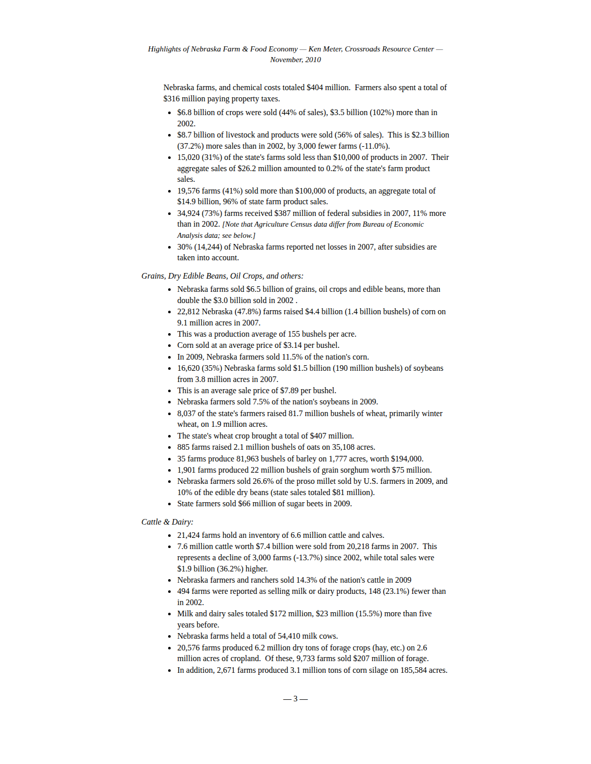Highlights of Nebraska Farm & Food Economy — Ken Meter, Crossroads Resource Center — November, 2010
Nebraska farms, and chemical costs totaled $404 million. Farmers also spent a total of $316 million paying property taxes.
$6.8 billion of crops were sold (44% of sales), $3.5 billion (102%) more than in 2002.
$8.7 billion of livestock and products were sold (56% of sales). This is $2.3 billion (37.2%) more sales than in 2002, by 3,000 fewer farms (-11.0%).
15,020 (31%) of the state's farms sold less than $10,000 of products in 2007. Their aggregate sales of $26.2 million amounted to 0.2% of the state's farm product sales.
19,576 farms (41%) sold more than $100,000 of products, an aggregate total of $14.9 billion, 96% of state farm product sales.
34,924 (73%) farms received $387 million of federal subsidies in 2007, 11% more than in 2002. [Note that Agriculture Census data differ from Bureau of Economic Analysis data; see below.]
30% (14,244) of Nebraska farms reported net losses in 2007, after subsidies are taken into account.
Grains, Dry Edible Beans, Oil Crops, and others:
Nebraska farms sold $6.5 billion of grains, oil crops and edible beans, more than double the $3.0 billion sold in 2002 .
22,812 Nebraska (47.8%) farms raised $4.4 billion (1.4 billion bushels) of corn on 9.1 million acres in 2007.
This was a production average of 155 bushels per acre.
Corn sold at an average price of $3.14 per bushel.
In 2009, Nebraska farmers sold 11.5% of the nation's corn.
16,620 (35%) Nebraska farms sold $1.5 billion (190 million bushels) of soybeans from 3.8 million acres in 2007.
This is an average sale price of $7.89 per bushel.
Nebraska farmers sold 7.5% of the nation's soybeans in 2009.
8,037 of the state's farmers raised 81.7 million bushels of wheat, primarily winter wheat, on 1.9 million acres.
The state's wheat crop brought a total of $407 million.
885 farms raised 2.1 million bushels of oats on 35,108 acres.
35 farms produce 81,963 bushels of barley on 1,777 acres, worth $194,000.
1,901 farms produced 22 million bushels of grain sorghum worth $75 million.
Nebraska farmers sold 26.6% of the proso millet sold by U.S. farmers in 2009, and 10% of the edible dry beans (state sales totaled $81 million).
State farmers sold $66 million of sugar beets in 2009.
Cattle & Dairy:
21,424 farms hold an inventory of 6.6 million cattle and calves.
7.6 million cattle worth $7.4 billion were sold from 20,218 farms in 2007. This represents a decline of 3,000 farms (-13.7%) since 2002, while total sales were $1.9 billion (36.2%) higher.
Nebraska farmers and ranchers sold 14.3% of the nation's cattle in 2009
494 farms were reported as selling milk or dairy products, 148 (23.1%) fewer than in 2002.
Milk and dairy sales totaled $172 million, $23 million (15.5%) more than five years before.
Nebraska farms held a total of 54,410 milk cows.
20,576 farms produced 6.2 million dry tons of forage crops (hay, etc.) on 2.6 million acres of cropland. Of these, 9,733 farms sold $207 million of forage.
In addition, 2,671 farms produced 3.1 million tons of corn silage on 185,584 acres.
— 3 —